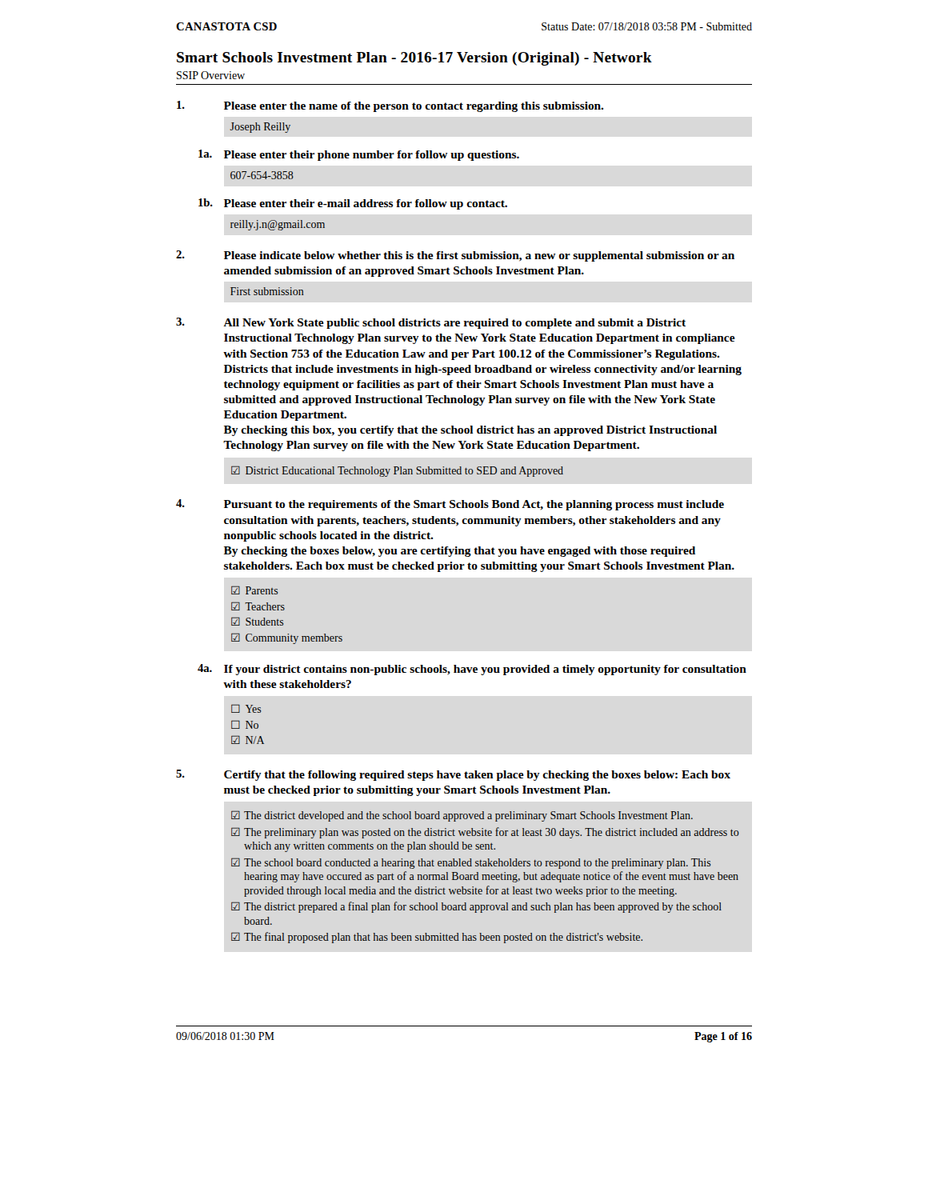CANASTOTA CSD
Status Date: 07/18/2018 03:58 PM - Submitted
Smart Schools Investment Plan - 2016-17 Version (Original) - Network
SSIP Overview
1.
Please enter the name of the person to contact regarding this submission.
Joseph Reilly
1a.
Please enter their phone number for follow up questions.
607-654-3858
1b.
Please enter their e-mail address for follow up contact.
reilly.j.n@gmail.com
2.
Please indicate below whether this is the first submission, a new or supplemental submission or an amended submission of an approved Smart Schools Investment Plan.
First submission
3.
All New York State public school districts are required to complete and submit a District Instructional Technology Plan survey to the New York State Education Department in compliance with Section 753 of the Education Law and per Part 100.12 of the Commissioner’s Regulations. Districts that include investments in high-speed broadband or wireless connectivity and/or learning technology equipment or facilities as part of their Smart Schools Investment Plan must have a submitted and approved Instructional Technology Plan survey on file with the New York State Education Department.
By checking this box, you certify that the school district has an approved District Instructional Technology Plan survey on file with the New York State Education Department.
☑District Educational Technology Plan Submitted to SED and Approved
4.
Pursuant to the requirements of the Smart Schools Bond Act, the planning process must include consultation with parents, teachers, students, community members, other stakeholders and any nonpublic schools located in the district.
By checking the boxes below, you are certifying that you have engaged with those required stakeholders. Each box must be checked prior to submitting your Smart Schools Investment Plan.
☑Parents
☑Teachers
☑Students
☑Community members
4a.
If your district contains non-public schools, have you provided a timely opportunity for consultation with these stakeholders?
☐Yes
☐No
☑N/A
5.
Certify that the following required steps have taken place by checking the boxes below: Each box must be checked prior to submitting your Smart Schools Investment Plan.
☑The district developed and the school board approved a preliminary Smart Schools Investment Plan.
☑The preliminary plan was posted on the district website for at least 30 days. The district included an address to which any written comments on the plan should be sent.
☑The school board conducted a hearing that enabled stakeholders to respond to the preliminary plan. This hearing may have occured as part of a normal Board meeting, but adequate notice of the event must have been provided through local media and the district website for at least two weeks prior to the meeting.
☑The district prepared a final plan for school board approval and such plan has been approved by the school board.
☑The final proposed plan that has been submitted has been posted on the district's website.
09/06/2018 01:30 PM
Page 1 of 16